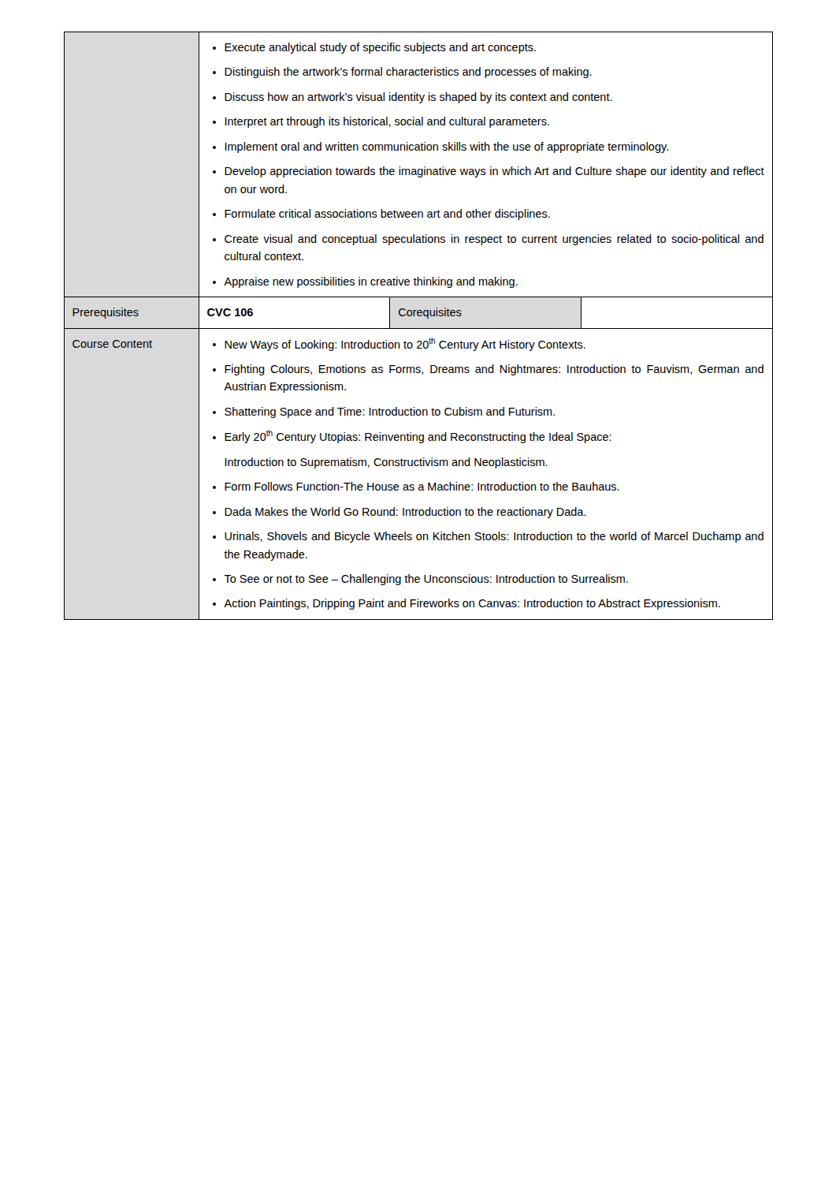| | Execute analytical study of specific subjects and art concepts. Distinguish the artwork’s formal characteristics and processes of making. Discuss how an artwork’s visual identity is shaped by its context and content. Interpret art through its historical, social and cultural parameters. Implement oral and written communication skills with the use of appropriate terminology. Develop appreciation towards the imaginative ways in which Art and Culture shape our identity and reflect on our word. Formulate critical associations between art and other disciplines. Create visual and conceptual speculations in respect to current urgencies related to socio-political and cultural context. Appraise new possibilities in creative thinking and making. |
| Prerequisites | CVC 106 | Corequisites | |
| Course Content | New Ways of Looking: Introduction to 20 th Century Art History Contexts. Fighting Colours, Emotions as Forms, Dreams and Nightmares: Introduction to Fauvism, German and Austrian Expressionism. Shattering Space and Time: Introduction to Cubism and Futurism. Early 20 th Century Utopias: Reinventing and Reconstructing the Ideal Space: Introduction to Suprematism, Constructivism and Neoplasticism. Form Follows Function-The House as a Machine: Introduction to the Bauhaus. Dada Makes the World Go Round: Introduction to the reactionary Dada. Urinals, Shovels and Bicycle Wheels on Kitchen Stools: Introduction to the world of Marcel Duchamp and the Readymade. To See or not to See – Challenging the Unconscious: Introduction to Surrealism. Action Paintings, Dripping Paint and Fireworks on Canvas: Introduction to Abstract Expressionism. |